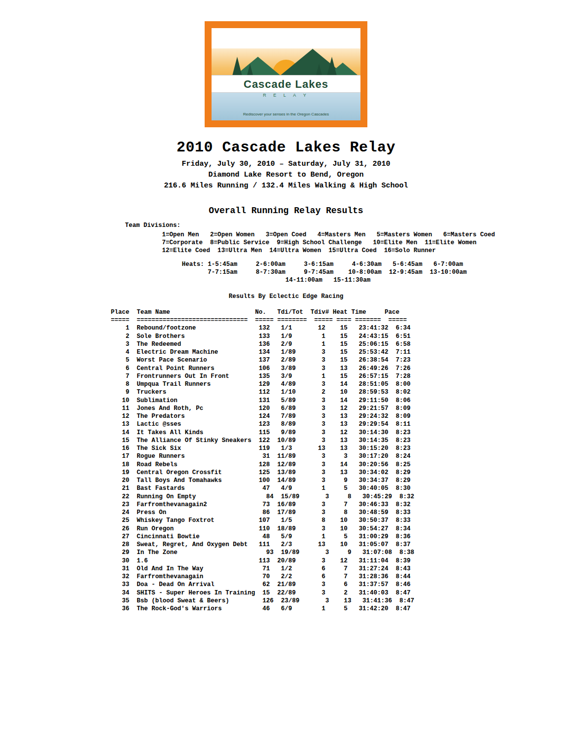Cascade Lakes
R E L A Y
Rediscover your senses in the Oregon Cascades
2010 Cascade Lakes Relay
Friday, July 30, 2010 – Saturday, July 31, 2010
Diamond Lake Resort to Bend, Oregon
216.6 Miles Running / 132.4 Miles Walking & High School
Overall Running Relay Results
Team Divisions:
          1=Open Men   2=Open Women   3=Open Coed   4=Masters Men   5=Masters Women   6=Masters Coed
          7=Corporate  8=Public Service  9=High School Challenge   10=Elite Men  11=Elite Women
          12=Elite Coed  13=Ultra Men  14=Ultra Women  15=Ultra Coed  16=Solo Runner
Heats: 1-5:45am     2-6:00am     3-6:15am     4-6:30am   5-6:45am   6-7:00am
       7-7:15am     8-7:30am     9-7:45am    10-8:00am  12-9:45am  13-10:00am
                            14-11:00am   15-11:30am
Results By Eclectic Edge Racing
Place  Team Name                       No.   Tdi/Tot  Tdiv# Heat Time     Pace
=====  ==============================  ===== ========  ===== ==== =======  =====
    1  Rebound/footzone                 132   1/1       12    15   23:41:32  6:34
    2  Sole Brothers                    133   1/9        1    15   24:43:15  6:51
    3  The Redeemed                     136   2/9        1    15   25:06:15  6:58
    4  Electric Dream Machine           134   1/89       3    15   25:53:42  7:11
    5  Worst Pace Scenario              137   2/89       3    15   26:38:54  7:23
    6  Central Point Runners            106   3/89       3    13   26:49:26  7:26
    7  Frontrunners Out In Front        135   3/9        1    15   26:57:15  7:28
    8  Umpqua Trail Runners             129   4/89       3    14   28:51:05  8:00
    9  Truckers                         112   1/10       2    10   28:59:53  8:02
   10  Sublimation                      131   5/89       3    14   29:11:50  8:06
   11  Jones And Roth, Pc               120   6/89       3    12   29:21:57  8:09
   12  The Predators                    124   7/89       3    13   29:24:32  8:09
   13  Lactic @sses                     123   8/89       3    13   29:29:54  8:11
   14  It Takes All Kinds               115   9/89       3    12   30:14:30  8:23
   15  The Alliance Of Stinky Sneakers  122  10/89       3    13   30:14:35  8:23
   16  The Sick Six                     119   1/3       13    13   30:15:20  8:23
   17  Rogue Runners                     31  11/89       3     3   30:17:20  8:24
   18  Road Rebels                      128  12/89       3    14   30:20:56  8:25
   19  Central Oregon Crossfit          125  13/89       3    13   30:34:02  8:29
   20  Tall Boys And Tomahawks          100  14/89       3     9   30:34:37  8:29
   21  Bast Fastards                     47   4/9        1     5   30:40:05  8:30
   22  Running On Empty                   84  15/89       3     8   30:45:29  8:32
   23  Farfromthevanagain2               73  16/89       3     7   30:46:33  8:32
   24  Press On                          86  17/89       3     8   30:48:59  8:33
   25  Whiskey Tango Foxtrot            107   1/5        8    10   30:50:37  8:33
   26  Run Oregon                       110  18/89       3    10   30:54:27  8:34
   27  Cincinnati Bowtie                 48   5/9        1     5   31:00:29  8:36
   28  Sweat, Regret, And Oxygen Debt   111   2/3       13    10   31:05:07  8:37
   29  In The Zone                        93  19/89       3     9   31:07:08  8:38
   30  1.6                              113  20/89       3    12   31:11:04  8:39
   31  Old And In The Way                71   1/2        6     7   31:27:24  8:43
   32  Farfromthevanagain                70   2/2        6     7   31:28:36  8:44
   33  Doa - Dead On Arrival             62  21/89       3     6   31:37:57  8:46
   34  SHITS - Super Heroes In Training  15  22/89       3     2   31:40:03  8:47
   35  Bsb (blood Sweat & Beers)         126  23/89       3    13   31:41:36  8:47
   36  The Rock-God's Warriors           46   6/9        1     5   31:42:20  8:47